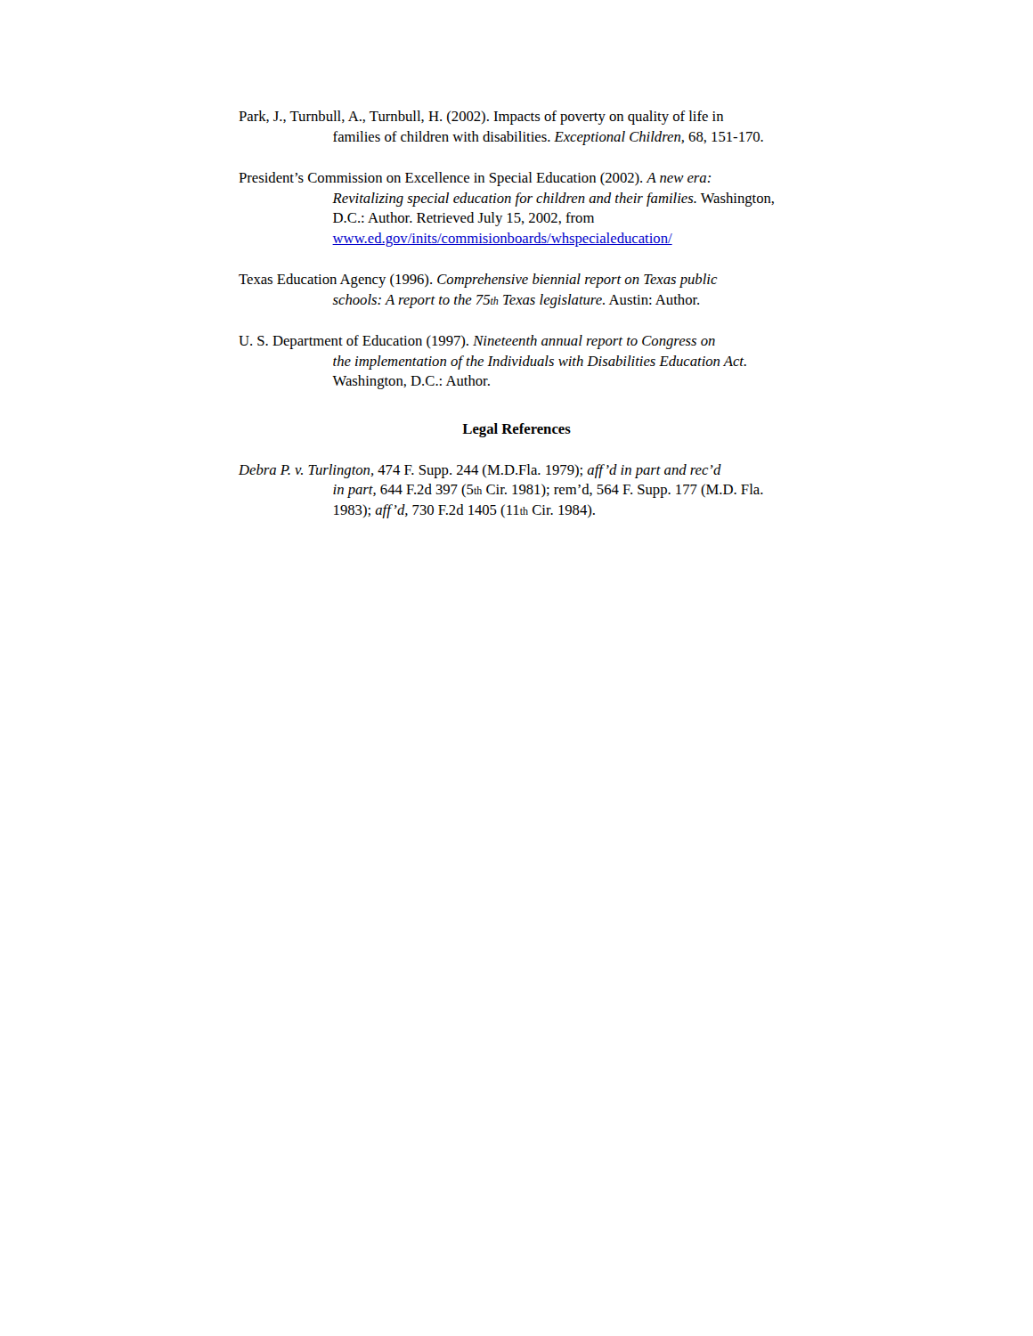Park, J., Turnbull, A., Turnbull, H. (2002). Impacts of poverty on quality of life in families of children with disabilities. Exceptional Children, 68, 151-170.
President’s Commission on Excellence in Special Education (2002). A new era: Revitalizing special education for children and their families. Washington, D.C.: Author. Retrieved July 15, 2002, from www.ed.gov/inits/commisionboards/whspecialeducation/
Texas Education Agency (1996). Comprehensive biennial report on Texas public schools: A report to the 75th Texas legislature. Austin: Author.
U. S. Department of Education (1997). Nineteenth annual report to Congress on the implementation of the Individuals with Disabilities Education Act. Washington, D.C.: Author.
Legal References
Debra P. v. Turlington, 474 F. Supp. 244 (M.D.Fla. 1979); aff’d in part and rec’d in part, 644 F.2d 397 (5th Cir. 1981); rem’d, 564 F. Supp. 177 (M.D. Fla. 1983); aff’d, 730 F.2d 1405 (11th Cir. 1984).